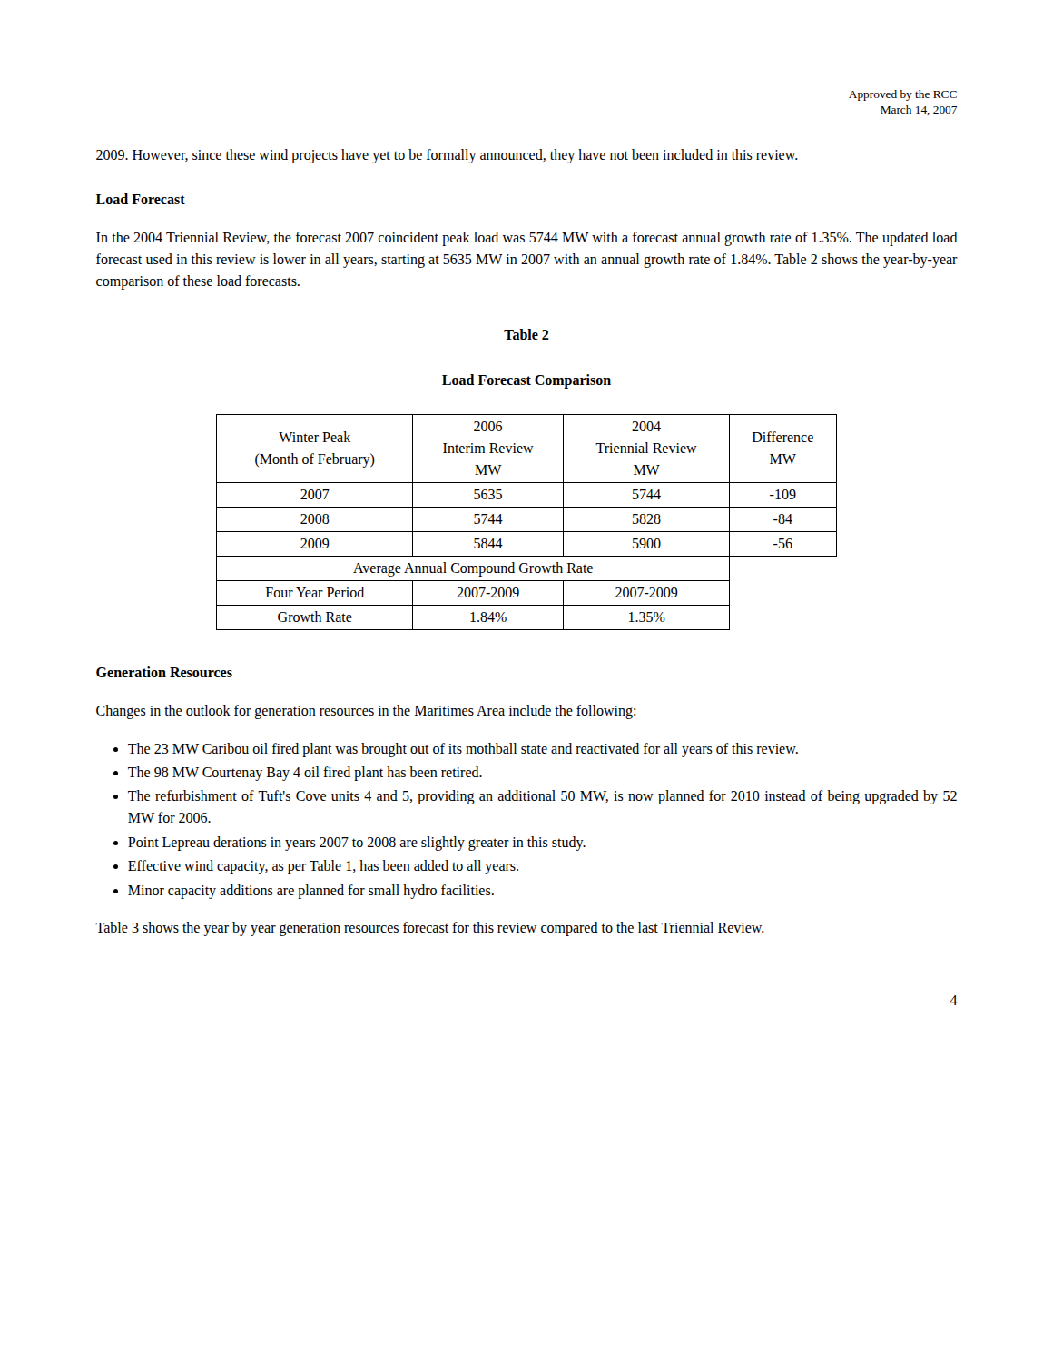Approved by the RCC
March 14, 2007
2009. However, since these wind projects have yet to be formally announced, they have not been included in this review.
Load Forecast
In the 2004 Triennial Review, the forecast 2007 coincident peak load was 5744 MW with a forecast annual growth rate of 1.35%. The updated load forecast used in this review is lower in all years, starting at 5635 MW in 2007 with an annual growth rate of 1.84%. Table 2 shows the year-by-year comparison of these load forecasts.
Table 2
Load Forecast Comparison
| Winter Peak (Month of February) | 2006 Interim Review MW | 2004 Triennial Review MW | Difference MW |
| 2007 | 5635 | 5744 | -109 |
| 2008 | 5744 | 5828 | -84 |
| 2009 | 5844 | 5900 | -56 |
| Average Annual Compound Growth Rate | |
| Four Year Period | 2007-2009 | 2007-2009 | |
| Growth Rate | 1.84% | 1.35% | |
Generation Resources
Changes in the outlook for generation resources in the Maritimes Area include the following:
The 23 MW Caribou oil fired plant was brought out of its mothball state and reactivated for all years of this review.
The 98 MW Courtenay Bay 4 oil fired plant has been retired.
The refurbishment of Tuft's Cove units 4 and 5, providing an additional 50 MW, is now planned for 2010 instead of being upgraded by 52 MW for 2006.
Point Lepreau derations in years 2007 to 2008 are slightly greater in this study.
Effective wind capacity, as per Table 1, has been added to all years.
Minor capacity additions are planned for small hydro facilities.
Table 3 shows the year by year generation resources forecast for this review compared to the last Triennial Review.
4